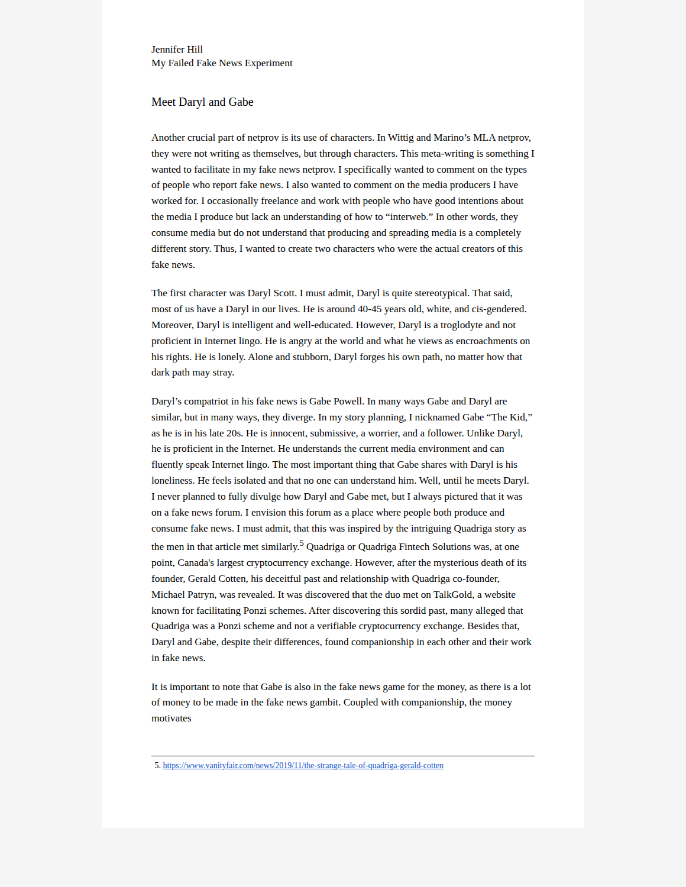Jennifer Hill
My Failed Fake News Experiment
Meet Daryl and Gabe
Another crucial part of netprov is its use of characters. In Wittig and Marino’s MLA netprov, they were not writing as themselves, but through characters. This meta-writing is something I wanted to facilitate in my fake news netprov. I specifically wanted to comment on the types of people who report fake news. I also wanted to comment on the media producers I have worked for. I occasionally freelance and work with people who have good intentions about the media I produce but lack an understanding of how to “interweb.” In other words, they consume media but do not understand that producing and spreading media is a completely different story. Thus, I wanted to create two characters who were the actual creators of this fake news.
The first character was Daryl Scott. I must admit, Daryl is quite stereotypical. That said, most of us have a Daryl in our lives. He is around 40-45 years old, white, and cis-gendered. Moreover, Daryl is intelligent and well-educated. However, Daryl is a troglodyte and not proficient in Internet lingo. He is angry at the world and what he views as encroachments on his rights. He is lonely. Alone and stubborn, Daryl forges his own path, no matter how that dark path may stray.
Daryl’s compatriot in his fake news is Gabe Powell. In many ways Gabe and Daryl are similar, but in many ways, they diverge. In my story planning, I nicknamed Gabe “The Kid,” as he is in his late 20s. He is innocent, submissive, a worrier, and a follower. Unlike Daryl, he is proficient in the Internet. He understands the current media environment and can fluently speak Internet lingo. The most important thing that Gabe shares with Daryl is his loneliness. He feels isolated and that no one can understand him. Well, until he meets Daryl. I never planned to fully divulge how Daryl and Gabe met, but I always pictured that it was on a fake news forum. I envision this forum as a place where people both produce and consume fake news. I must admit, that this was inspired by the intriguing Quadriga story as the men in that article met similarly.5 Quadriga or Quadriga Fintech Solutions was, at one point, Canada's largest cryptocurrency exchange. However, after the mysterious death of its founder, Gerald Cotten, his deceitful past and relationship with Quadriga co-founder, Michael Patryn, was revealed. It was discovered that the duo met on TalkGold, a website known for facilitating Ponzi schemes. After discovering this sordid past, many alleged that Quadriga was a Ponzi scheme and not a verifiable cryptocurrency exchange. Besides that, Daryl and Gabe, despite their differences, found companionship in each other and their work in fake news.
It is important to note that Gabe is also in the fake news game for the money, as there is a lot of money to be made in the fake news gambit. Coupled with companionship, the money motivates
https://www.vanityfair.com/news/2019/11/the-strange-tale-of-quadriga-gerald-cotten